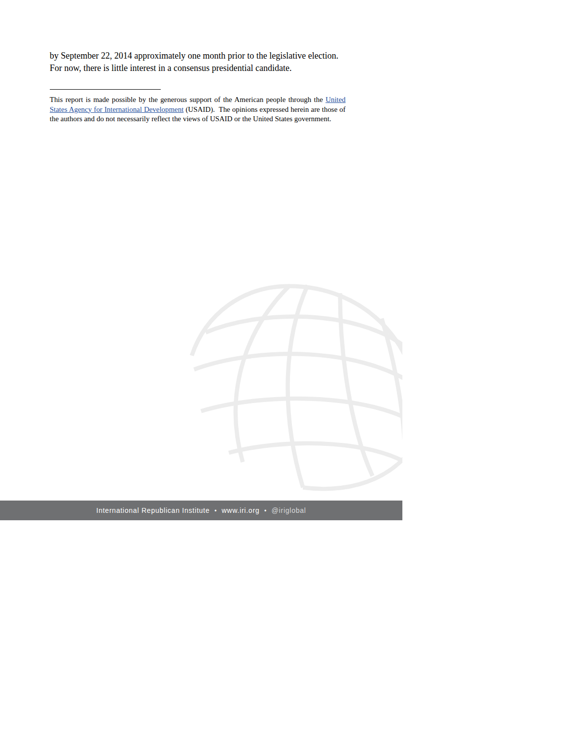by September 22, 2014 approximately one month prior to the legislative election. For now, there is little interest in a consensus presidential candidate.
This report is made possible by the generous support of the American people through the United States Agency for International Development (USAID). The opinions expressed herein are those of the authors and do not necessarily reflect the views of USAID or the United States government.
International Republican Institute•www.iri.org•@iriglobal